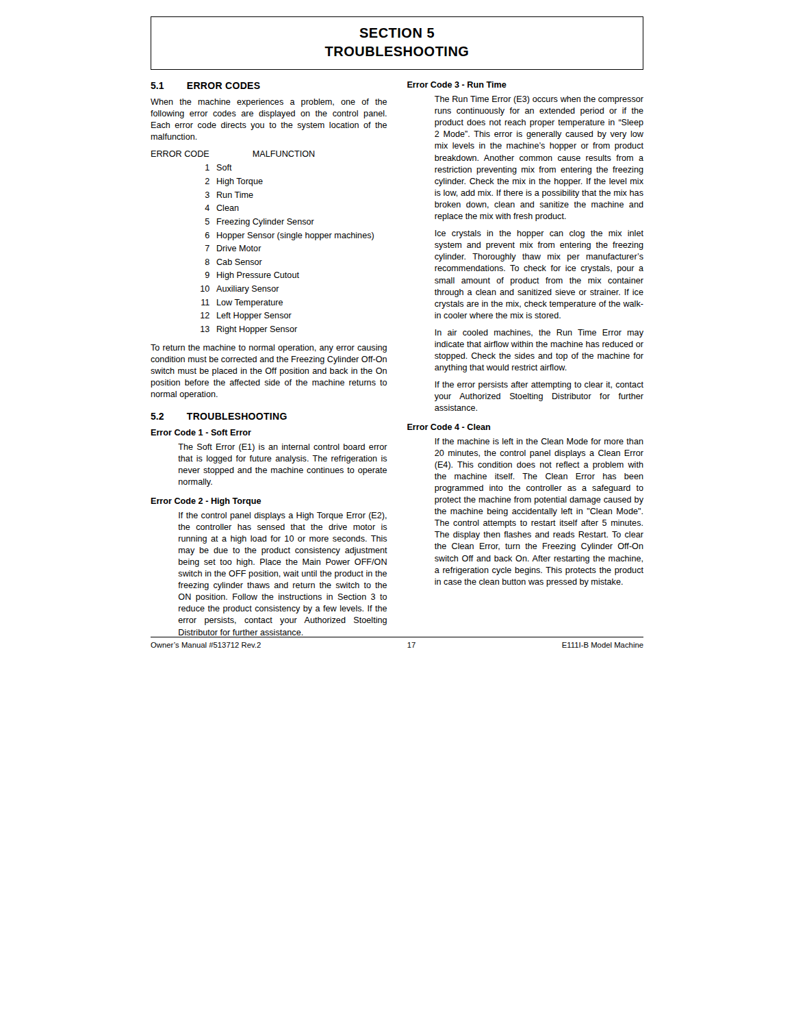SECTION 5
TROUBLESHOOTING
5.1
ERROR CODES
When the machine experiences a problem, one of the following error codes are displayed on the control panel. Each error code directs you to the system location of the malfunction.
ERROR CODE
MALFUNCTION
1
Soft
2
High Torque
3
Run Time
4
Clean
5
Freezing Cylinder Sensor
6
Hopper Sensor (single hopper machines)
7
Drive Motor
8
Cab Sensor
9
High Pressure Cutout
10
Auxiliary Sensor
11
Low Temperature
12
Left Hopper Sensor
13
Right Hopper Sensor
To return the machine to normal operation, any error causing condition must be corrected and the Freezing Cylinder Off-On switch must be placed in the Off position and back in the On position before the affected side of the machine returns to normal operation.
5.2
TROUBLESHOOTING
Error Code 1 - Soft Error
The Soft Error (E1) is an internal control board error that is logged for future analysis. The refrigeration is never stopped and the machine continues to operate normally.
Error Code 2 - High Torque
If the control panel displays a High Torque Error (E2), the controller has sensed that the drive motor is running at a high load for 10 or more seconds. This may be due to the product consistency adjustment being set too high. Place the Main Power OFF/ON switch in the OFF position, wait until the product in the freezing cylinder thaws and return the switch to the ON position. Follow the instructions in Section 3 to reduce the product consistency by a few levels. If the error persists, contact your Authorized Stoelting Distributor for further assistance.
Error Code 3 - Run Time
The Run Time Error (E3) occurs when the compressor runs continuously for an extended period or if the product does not reach proper temperature in “Sleep 2 Mode”. This error is generally caused by very low mix levels in the machine’s hopper or from product breakdown. Another common cause results from a restriction preventing mix from entering the freezing cylinder. Check the mix in the hopper. If the level mix is low, add mix. If there is a possibility that the mix has broken down, clean and sanitize the machine and replace the mix with fresh product.
Ice crystals in the hopper can clog the mix inlet system and prevent mix from entering the freezing cylinder. Thoroughly thaw mix per manufacturer’s recommendations. To check for ice crystals, pour a small amount of product from the mix container through a clean and sanitized sieve or strainer. If ice crystals are in the mix, check temperature of the walk-in cooler where the mix is stored.
In air cooled machines, the Run Time Error may indicate that airflow within the machine has reduced or stopped. Check the sides and top of the machine for anything that would restrict airflow.
If the error persists after attempting to clear it, contact your Authorized Stoelting Distributor for further assistance.
Error Code 4 - Clean
If the machine is left in the Clean Mode for more than 20 minutes, the control panel displays a Clean Error (E4). This condition does not reflect a problem with the machine itself. The Clean Error has been programmed into the controller as a safeguard to protect the machine from potential damage caused by the machine being accidentally left in "Clean Mode". The control attempts to restart itself after 5 minutes. The display then flashes and reads Restart. To clear the Clean Error, turn the Freezing Cylinder Off-On switch Off and back On. After restarting the machine, a refrigeration cycle begins. This protects the product in case the clean button was pressed by mistake.
Owner’s Manual #513712 Rev.2
17
E111I-B Model Machine